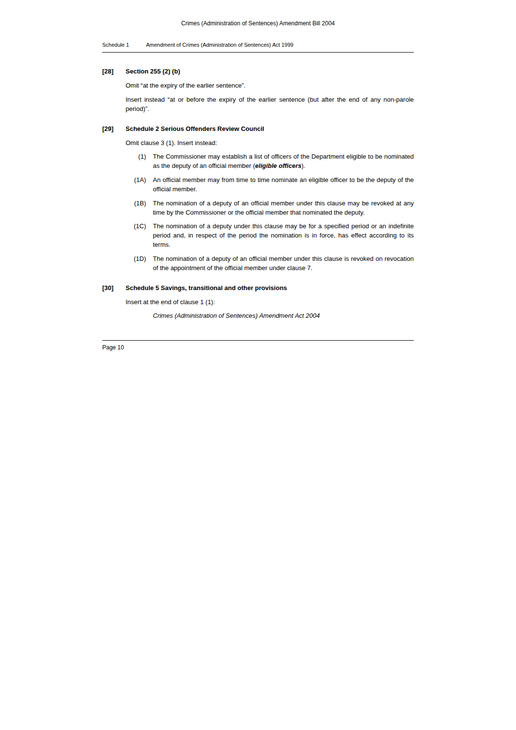Crimes (Administration of Sentences) Amendment Bill 2004
Schedule 1 Amendment of Crimes (Administration of Sentences) Act 1999
[28] Section 255 (2) (b)
Omit “at the expiry of the earlier sentence”.
Insert instead “at or before the expiry of the earlier sentence (but after the end of any non-parole period)”.
[29] Schedule 2 Serious Offenders Review Council
Omit clause 3 (1). Insert instead:
(1)
The Commissioner may establish a list of officers of the Department eligible to be nominated as the deputy of an official member (eligible officers).
(1A)
An official member may from time to time nominate an eligible officer to be the deputy of the official member.
(1B)
The nomination of a deputy of an official member under this clause may be revoked at any time by the Commissioner or the official member that nominated the deputy.
(1C)
The nomination of a deputy under this clause may be for a specified period or an indefinite period and, in respect of the period the nomination is in force, has effect according to its terms.
(1D)
The nomination of a deputy of an official member under this clause is revoked on revocation of the appointment of the official member under clause 7.
[30] Schedule 5 Savings, transitional and other provisions
Insert at the end of clause 1 (1):
Crimes (Administration of Sentences) Amendment Act 2004
Page 10